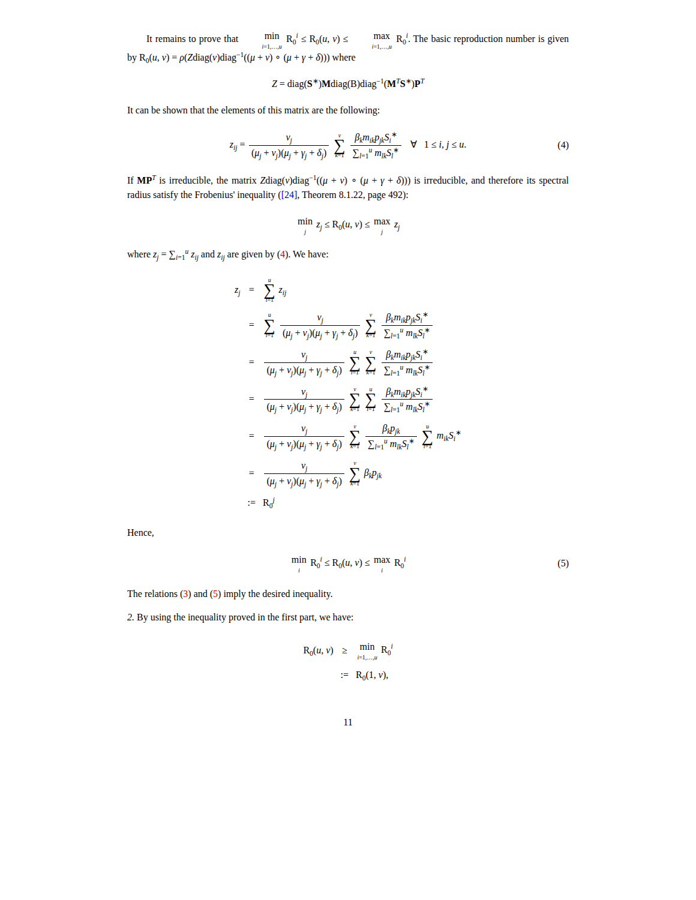It remains to prove that min i=1,…,u R0i ≤ R0(u, v) ≤ max i=1,…,u R0i. The basic reproduction number is given by R0(u, v) = ρ(Zdiag(ν)diag−1((μ + ν) ∘ (μ + γ + δ))) where
Z = diag(S∗)Mdiag(B)diag−1(MTS∗)PT
It can be shown that the elements of this matrix are the following:
(4)
zij = νj (μj + νj)(μj + γj + δj) v∑k=1 βkmikpjkSi∗ ∑l=1u mlkSl∗ ∀ 1 ≤ i, j ≤ u.
(4)
If MPT is irreducible, the matrix Zdiag(ν)diag−1((μ + ν) ∘ (μ + γ + δ))) is irreducible, and therefore its spectral radius satisfy the Frobenius' inequality ([24], Theorem 8.1.22, page 492):
min j zj ≤ R0(u, v) ≤ max j zj
where zj = ∑i=1u zij and zij are given by (4). We have:
| z j | = | u ∑ i =1 z ij |
| | = | u ∑ i =1 ν j ( μ j + ν j )( μ j + γ j + δ j ) v ∑ k =1 β k m ik p jk S i ∗ ∑ l =1 u m lk S l ∗ |
| | = | ν j ( μ j + ν j )( μ j + γ j + δ j ) u ∑ i =1 v ∑ k =1 β k m ik p jk S i ∗ ∑ l =1 u m lk S l ∗ |
| | = | ν j ( μ j + ν j )( μ j + γ j + δ j ) v ∑ k =1 u ∑ i =1 β k m ik p jk S i ∗ ∑ l =1 u m lk S l ∗ |
| | = | ν j ( μ j + ν j )( μ j + γ j + δ j ) v ∑ k =1 β k p jk ∑ l =1 u m lk S l ∗ u ∑ i =1 m ik S i ∗ |
| | = | ν j ( μ j + ν j )( μ j + γ j + δ j ) v ∑ k =1 β k p jk |
| | := | R 0 j |
Hence,
(5)
min i R0i ≤ R0(u, v) ≤ max i R0i
(5)
The relations (3) and (5) imply the desired inequality.
2. By using the inequality proved in the first part, we have:
| R 0 ( u , v ) | ≥ | min i =1,…, u R 0 i |
| | := | R 0 (1, v ), |
11